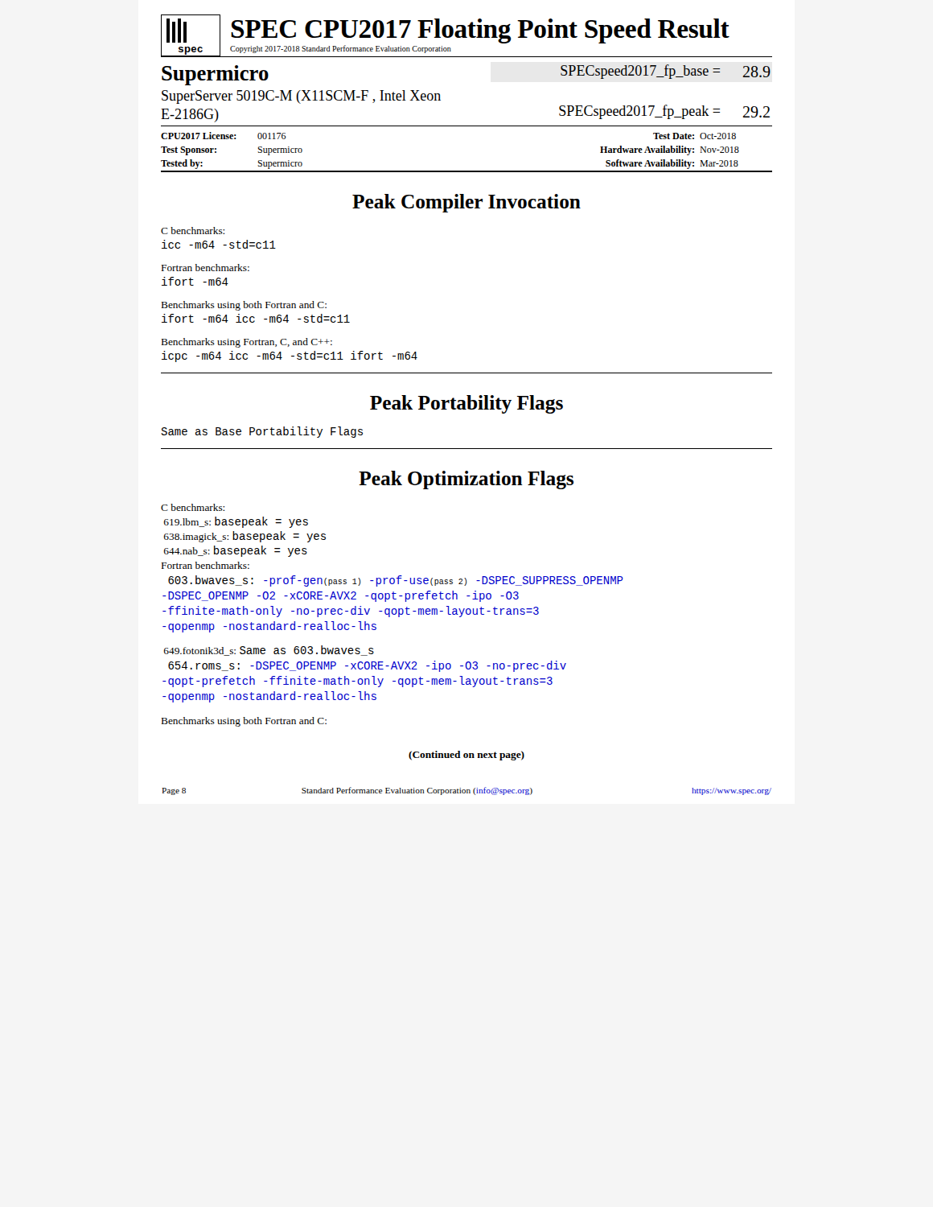| spec | SPEC CPU2017 Floating Point Speed Result Copyright 2017-2018 Standard Performance Evaluation Corporation |
| Supermicro SuperServer 5019C-M (X11SCM-F , Intel Xeon E-2186G) | / SPECspeed2017_fp_base = / 28.9 / / SPECspeed2017_fp_peak = / 29.2 / |
| CPU2017 License: | 001176 | Test Date: | Oct-2018 |
| Test Sponsor: | Supermicro | Hardware Availability: | Nov-2018 |
| Tested by: | Supermicro | Software Availability: | Mar-2018 |
Peak Compiler Invocation
C benchmarks:
icc -m64 -std=c11
Fortran benchmarks:
ifort -m64
Benchmarks using both Fortran and C:
ifort -m64 icc -m64 -std=c11
Benchmarks using Fortran, C, and C++:
icpc -m64 icc -m64 -std=c11 ifort -m64
Peak Portability Flags
Same as Base Portability Flags
Peak Optimization Flags
C benchmarks:
619.lbm_s: basepeak = yes
638.imagick_s: basepeak = yes
644.nab_s: basepeak = yes
Fortran benchmarks:
603.bwaves_s: -prof-gen(pass 1) -prof-use(pass 2) -DSPEC_SUPPRESS_OPENMP
-DSPEC_OPENMP -O2 -xCORE-AVX2 -qopt-prefetch -ipo -O3
-ffinite-math-only -no-prec-div -qopt-mem-layout-trans=3
-qopenmp -nostandard-realloc-lhs
649.fotonik3d_s: Same as 603.bwaves_s
654.roms_s: -DSPEC_OPENMP -xCORE-AVX2 -ipo -O3 -no-prec-div
-qopt-prefetch -ffinite-math-only -qopt-mem-layout-trans=3
-qopenmp -nostandard-realloc-lhs
Benchmarks using both Fortran and C:
(Continued on next page)
| Page 8 | Standard Performance Evaluation Corporation ( info@spec.org ) | https://www.spec.org/ |